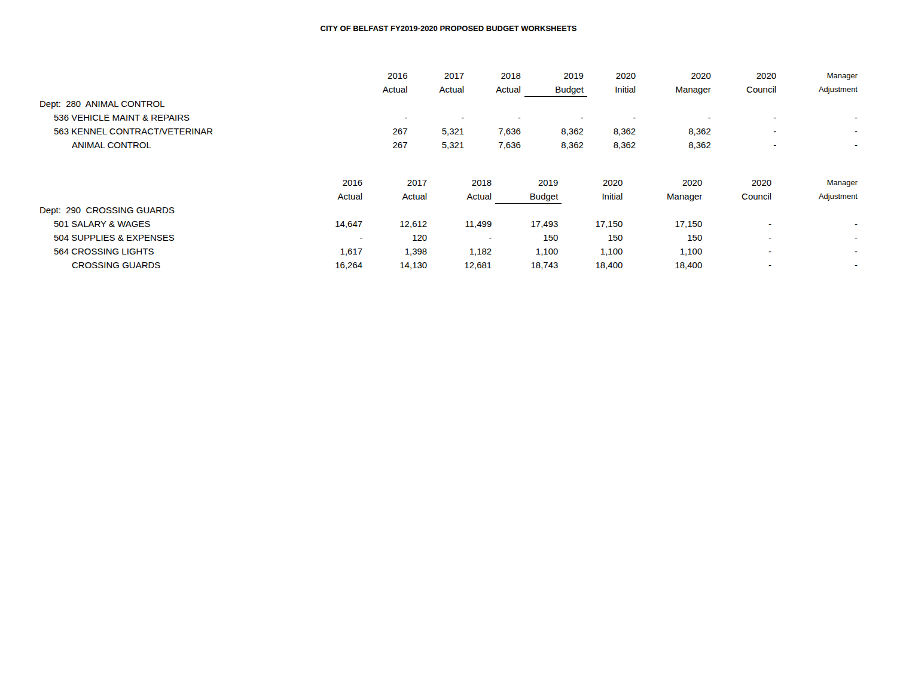CITY OF BELFAST FY2019-2020 PROPOSED BUDGET WORKSHEETS
| | 2016 | 2017 | 2018 | 2019 | 2020 | 2020 | 2020 | Manager |
| --- | --- | --- | --- | --- | --- | --- | --- | --- |
| | Actual | Actual | Actual | Budget | Initial | Manager | Council | Adjustment |
| Dept: 280 ANIMAL CONTROL | | | | | | | | |
| 536 VEHICLE MAINT & REPAIRS | - | - | - | - | - | - | - | - |
| 563 KENNEL CONTRACT/VETERINAR | 267 | 5,321 | 7,636 | 8,362 | 8,362 | 8,362 | - | - |
| ANIMAL CONTROL | 267 | 5,321 | 7,636 | 8,362 | 8,362 | 8,362 | - | - |
| | 2016 | 2017 | 2018 | 2019 | 2020 | 2020 | 2020 | Manager |
| --- | --- | --- | --- | --- | --- | --- | --- | --- |
| | Actual | Actual | Actual | Budget | Initial | Manager | Council | Adjustment |
| Dept: 290 CROSSING GUARDS | | | | | | | | |
| 501 SALARY & WAGES | 14,647 | 12,612 | 11,499 | 17,493 | 17,150 | 17,150 | - | - |
| 504 SUPPLIES & EXPENSES | - | 120 | - | 150 | 150 | 150 | - | - |
| 564 CROSSING LIGHTS | 1,617 | 1,398 | 1,182 | 1,100 | 1,100 | 1,100 | - | - |
| CROSSING GUARDS | 16,264 | 14,130 | 12,681 | 18,743 | 18,400 | 18,400 | - | - |